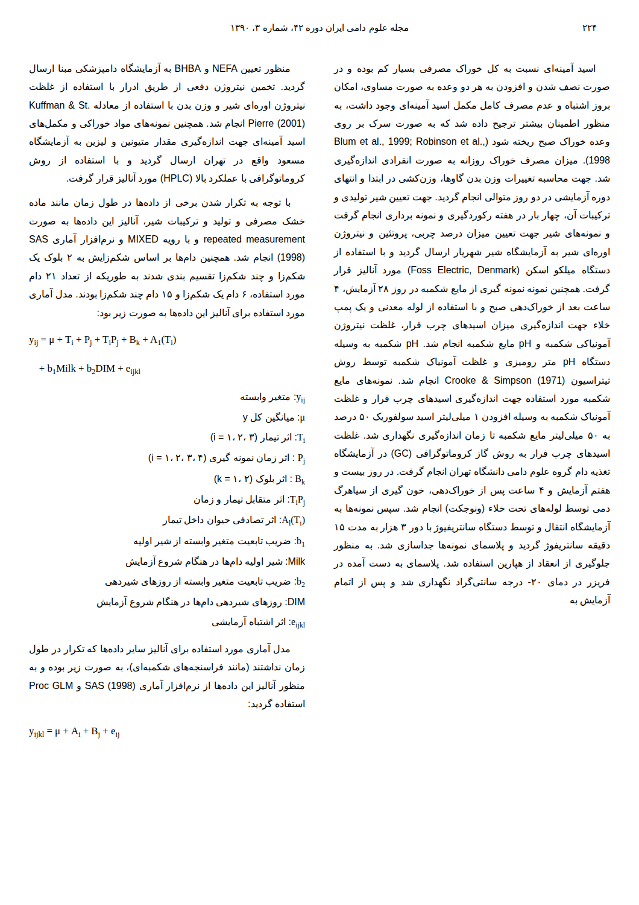۲۲۴
مجله علوم دامی ایران دوره ۴۲، شماره ۳، ۱۳۹۰
اسید آمینه‌ای نسبت به کل خوراک مصرفی بسیار کم بوده و در صورت نصف شدن و افزودن به هر دو وعده به صورت مساوی، امکان بروز اشتباه و عدم مصرف کامل مکمل اسید آمینه‌ای وجود داشت، به منظور اطمینان بیشتر ترجیح داده شد که به صورت سرک بر روی وعده خوراک صبح ریخته شود (Blum et al., 1999; Robinson et al., 1998). میزان مصرف خوراک روزانه به صورت انفرادی اندازه‌گیری شد. جهت محاسبه تغییرات وزن بدن گاوها، وزن‌کشی در ابتدا و انتهای دوره آزمایشی در دو روز متوالی انجام گردید. جهت تعیین شیر تولیدی و ترکیبات آن، چهار بار در هفته رکوردگیری و نمونه برداری انجام گرفت و نمونه‌های شیر جهت تعیین میزان درصد چربی، پروتئین و نیتروژن اوره‌ای شیر به آزمایشگاه شیر شهریار ارسال گردید و با استفاده از دستگاه میلکو اسکن (Foss Electric, Denmark) مورد آنالیز قرار گرفت. همچنین نمونه نمونه گیری از مایع شکمبه در روز ۲۸ آزمایش، ۴ ساعت بعد از خوراک‌دهی صبح و با استفاده از لوله معدنی و یک پمپ خلاء جهت اندازه‌گیری میزان اسیدهای چرب فرار، غلظت نیتروژن آمونیاکی شکمبه و pH مایع شکمبه انجام شد. pH شکمبه به وسیله دستگاه pH متر رومیزی و غلظت آمونیاک شکمبه توسط روش تیتراسیون Crooke & Simpson (1971) انجام شد. نمونه‌های مایع شکمبه مورد استفاده جهت اندازه‌گیری اسیدهای چرب فرار و غلظت آمونیاک شکمبه به وسیله افزودن ۱ میلی‌لیتر اسید سولفوریک ۵۰ درصد به ۵۰ میلی‌لیتر مایع شکمبه تا زمان اندازه‌گیری نگهداری شد. غلظت اسیدهای چرب فرار به روش گاز کروماتوگرافی (GC) در آزمایشگاه تغذیه دام گروه علوم دامی دانشگاه تهران انجام گرفت. در روز بیست و هفتم آزمایش و ۴ ساعت پس از خوراک‌دهی، خون گیری از سیاهرگ دمی توسط لوله‌های تحت خلاء (ونوجکت) انجام شد. سپس نمونه‌ها به آزمایشگاه انتقال و توسط دستگاه سانتریفیوژ با دور ۳ هزار به مدت ۱۵ دقیقه سانتریفوژ گردید و پلاسمای نمونه‌ها جداسازی شد. به منظور جلوگیری از انعقاد از هپارین استفاده شد. پلاسمای به دست آمده در فریزر در دمای ۲۰- درجه سانتی‌گراد نگهداری شد و پس از اتمام آزمایش به
منظور تعیین NEFA و BHBA به آزمایشگاه دامپزشکی مبنا ارسال گردید. تخمین نیتروژن دفعی از طریق ادرار با استفاده از غلظت نیتروژن اوره‌ای شیر و وزن بدن با استفاده از معادله Kuffman & St. Pierre (2001) انجام شد. همچنین نمونه‌های مواد خوراکی و مکمل‌های اسید آمینه‌ای جهت اندازه‌گیری مقدار متیونین و لیزین به آزمایشگاه مسعود واقع در تهران ارسال گردید و با استفاده از روش کروماتوگرافی با عملکرد بالا (HPLC) مورد آنالیز قرار گرفت.
با توجه به تکرار شدن برخی از داده‌ها در طول زمان مانند ماده خشک مصرفی و تولید و ترکیبات شیر، آنالیز این داده‌ها به صورت repeated measurement و با رویه MIXED و نرم‌افزار آماری SAS (1998) انجام شد. همچنین دام‌ها بر اساس شکم‌زایش به ۲ بلوک یک شکم‌زا و چند شکم‌زا تقسیم بندی شدند به طوریکه از تعداد ۲۱ دام مورد استفاده، ۶ دام یک شکم‌زا و ۱۵ دام چند شکم‌زا بودند. مدل آماری مورد استفاده برای آنالیز این داده‌ها به صورت زیر بود:
yij = μ + Ti + Pj + TiPj + Bk + A1(Ti)
+ b1Milk + b2DIM + eijkl
yij: متغیر وابسته
μ: میانگین کل y
Ti: اثر تیمار (۳ ،۲ ،۱ = i)
Pj : اثر زمان نمونه گیری (۴ ،۳ ،۲ ،۱ = i)
Bk : اثر بلوک (۲ ،۱ = k)
TiPj: اثر متقابل تیمار و زمان
Al(Ti): اثر تصادفی حیوان داخل تیمار
b1: ضریب تابعیت متغیر وابسته از شیر اولیه
Milk: شیر اولیه دام‌ها در هنگام شروع آزمایش
b2: ضریب تابعیت متغیر وابسته از روزهای شیردهی
DIM: روزهای شیردهی دام‌ها در هنگام شروع آزمایش
eijkl: اثر اشتباه آزمایشی
مدل آماری مورد استفاده برای آنالیز سایر داده‌ها که تکرار در طول زمان نداشتند (مانند فراسنجه‌های شکمبه‌ای)، به صورت زیر بوده و به منظور آنالیز این داده‌ها از نرم‌افزار آماری SAS (1998) و Proc GLM استفاده گردید:
yijkl = μ + Ai + Bj + eij